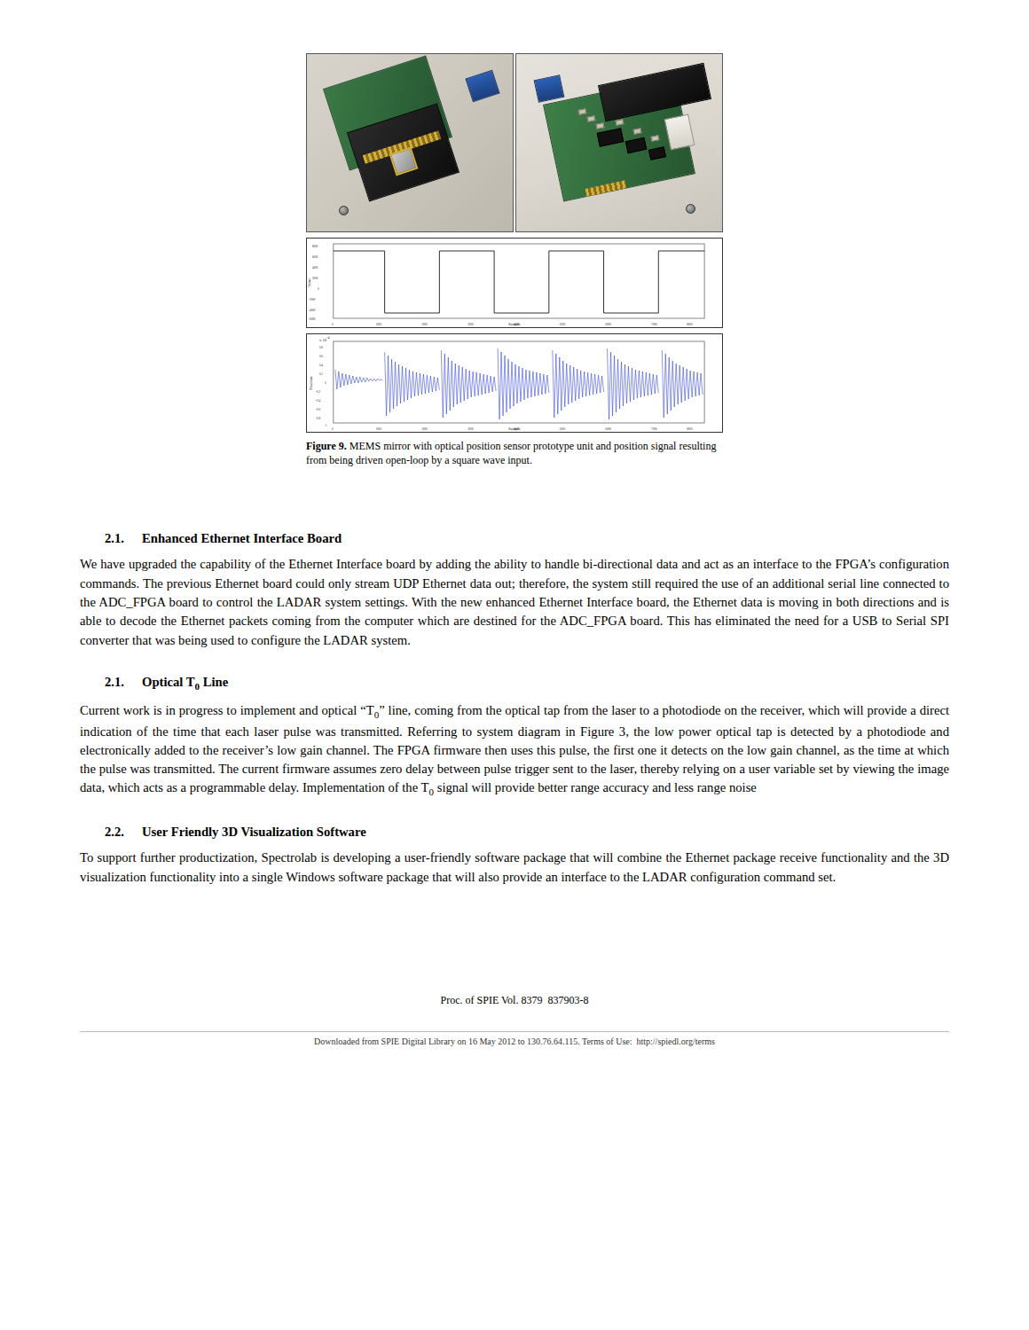Value
Sample
8000 6000 4000 2000 0 -2000 -4000 -6000 0 1000 2000 3000 4000 5000 6000 7000 8000
x 10-4
Position
Sample
0.8 0.6 0.4 0.2 0 -0.2 -0.4 -0.6 -0.8 -1 0 1000 2000 3000 4000 5000 6000 7000 8000
Figure 9. MEMS mirror with optical position sensor prototype unit and position signal resulting from being driven open-loop by a square wave input.
2.1. Enhanced Ethernet Interface Board
We have upgraded the capability of the Ethernet Interface board by adding the ability to handle bi-directional data and act as an interface to the FPGA’s configuration commands. The previous Ethernet board could only stream UDP Ethernet data out; therefore, the system still required the use of an additional serial line connected to the ADC_FPGA board to control the LADAR system settings. With the new enhanced Ethernet Interface board, the Ethernet data is moving in both directions and is able to decode the Ethernet packets coming from the computer which are destined for the ADC_FPGA board. This has eliminated the need for a USB to Serial SPI converter that was being used to configure the LADAR system.
2.1. Optical T0 Line
Current work is in progress to implement and optical “T0” line, coming from the optical tap from the laser to a photodiode on the receiver, which will provide a direct indication of the time that each laser pulse was transmitted. Referring to system diagram in Figure 3, the low power optical tap is detected by a photodiode and electronically added to the receiver’s low gain channel. The FPGA firmware then uses this pulse, the first one it detects on the low gain channel, as the time at which the pulse was transmitted. The current firmware assumes zero delay between pulse trigger sent to the laser, thereby relying on a user variable set by viewing the image data, which acts as a programmable delay. Implementation of the T0 signal will provide better range accuracy and less range noise
2.2. User Friendly 3D Visualization Software
To support further productization, Spectrolab is developing a user-friendly software package that will combine the Ethernet package receive functionality and the 3D visualization functionality into a single Windows software package that will also provide an interface to the LADAR configuration command set.
Proc. of SPIE Vol. 8379 837903-8
Downloaded from SPIE Digital Library on 16 May 2012 to 130.76.64.115. Terms of Use: http://spiedl.org/terms